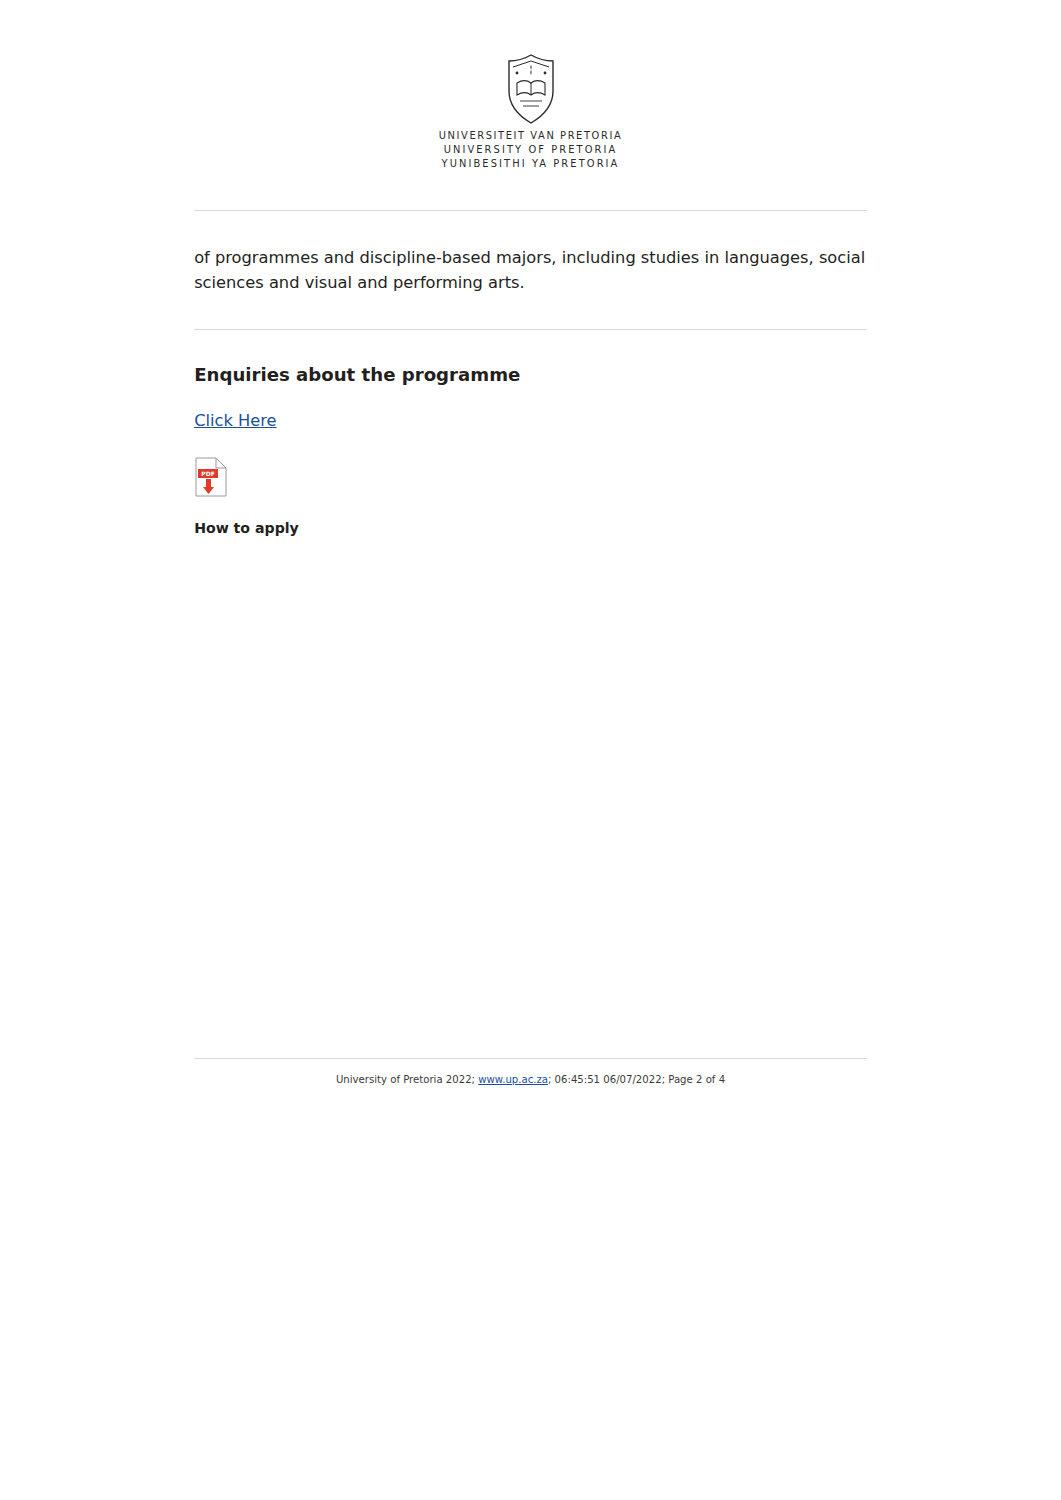Universiteit van Pretoria
University of Pretoria
Yunibesithi ya Pretoria
of programmes and discipline-based majors, including studies in languages, social sciences and visual and performing arts.
Enquiries about the programme
Click Here
PDF
How to apply
University of Pretoria 2022; www.up.ac.za; 06:45:51 06/07/2022; Page 2 of 4